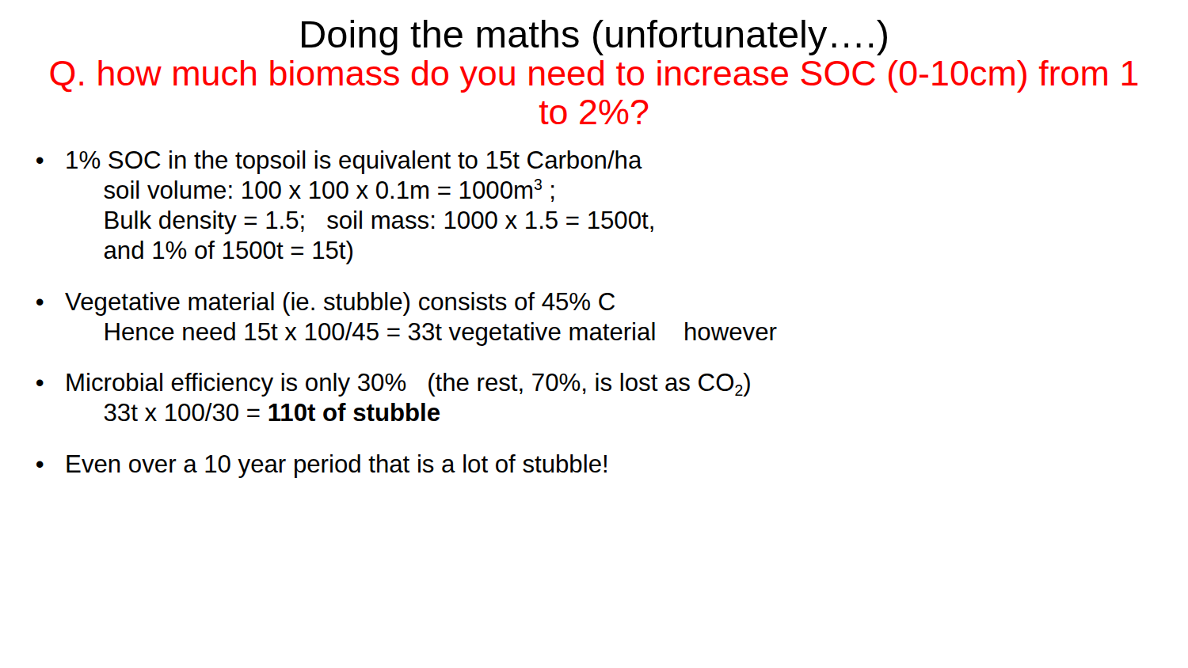Doing the maths (unfortunately….) Q. how much biomass do you need to increase SOC (0-10cm) from 1 to 2%?
1% SOC in the topsoil is equivalent to 15t Carbon/ha soil volume: 100 x 100 x 0.1m = 1000m3 ; Bulk density = 1.5; soil mass: 1000 x 1.5 = 1500t, and 1% of 1500t = 15t)
Vegetative material (ie. stubble) consists of 45% C Hence need 15t x 100/45 = 33t vegetative material however
Microbial efficiency is only 30% (the rest, 70%, is lost as CO2) 33t x 100/30 = 110t of stubble
Even over a 10 year period that is a lot of stubble!